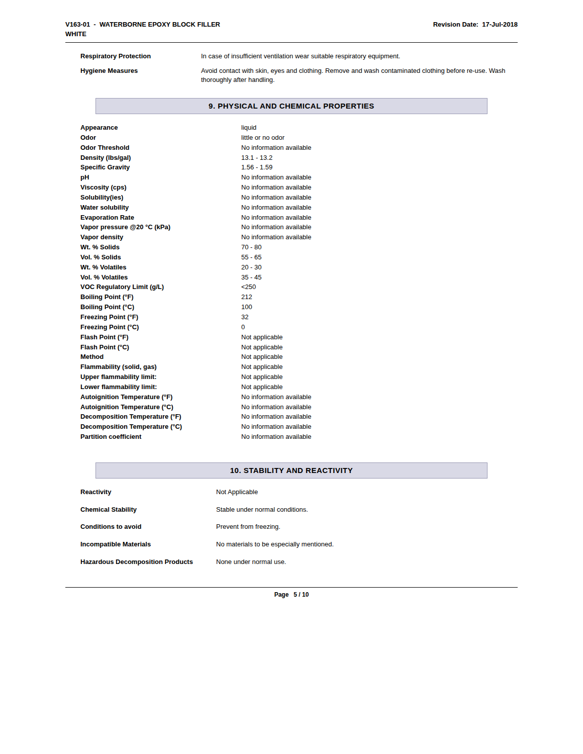V163-01 - WATERBORNE EPOXY BLOCK FILLER
WHITE
Revision Date: 17-Jul-2018
Respiratory Protection
In case of insufficient ventilation wear suitable respiratory equipment.
Hygiene Measures
Avoid contact with skin, eyes and clothing. Remove and wash contaminated clothing before re-use. Wash thoroughly after handling.
9. PHYSICAL AND CHEMICAL PROPERTIES
| Appearance | liquid |
| Odor | little or no odor |
| Odor Threshold | No information available |
| Density (lbs/gal) | 13.1 - 13.2 |
| Specific Gravity | 1.56 - 1.59 |
| pH | No information available |
| Viscosity (cps) | No information available |
| Solubility(ies) | No information available |
| Water solubility | No information available |
| Evaporation Rate | No information available |
| Vapor pressure @20 °C (kPa) | No information available |
| Vapor density | No information available |
| Wt. % Solids | 70 - 80 |
| Vol. % Solids | 55 - 65 |
| Wt. % Volatiles | 20 - 30 |
| Vol. % Volatiles | 35 - 45 |
| VOC Regulatory Limit (g/L) | <250 |
| Boiling Point (°F) | 212 |
| Boiling Point (°C) | 100 |
| Freezing Point (°F) | 32 |
| Freezing Point (°C) | 0 |
| Flash Point (°F) | Not applicable |
| Flash Point (°C) | Not applicable |
| Method | Not applicable |
| Flammability (solid, gas) | Not applicable |
| Upper flammability limit: | Not applicable |
| Lower flammability limit: | Not applicable |
| Autoignition Temperature (°F) | No information available |
| Autoignition Temperature (°C) | No information available |
| Decomposition Temperature (°F) | No information available |
| Decomposition Temperature (°C) | No information available |
| Partition coefficient | No information available |
10. STABILITY AND REACTIVITY
Reactivity
Not Applicable
Chemical Stability
Stable under normal conditions.
Conditions to avoid
Prevent from freezing.
Incompatible Materials
No materials to be especially mentioned.
Hazardous Decomposition Products
None under normal use.
Page 5 / 10